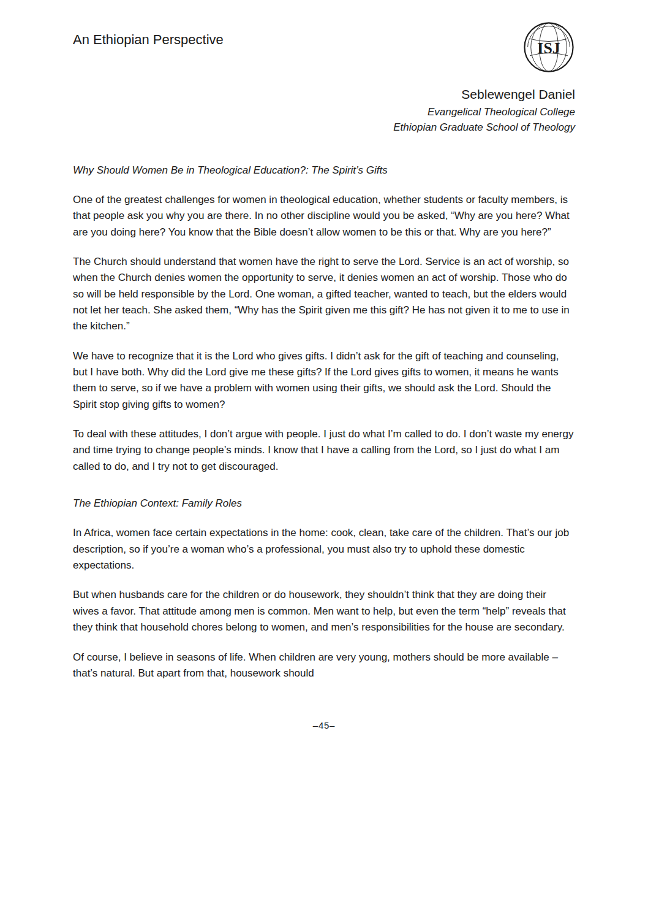ISJ
An Ethiopian Perspective
Seblewengel Daniel
Evangelical Theological College
Ethiopian Graduate School of Theology
Why Should Women Be in Theological Education?: The Spirit’s Gifts
One of the greatest challenges for women in theological education, whether students or faculty members, is that people ask you why you are there. In no other discipline would you be asked, “Why are you here? What are you doing here? You know that the Bible doesn’t allow women to be this or that. Why are you here?”
The Church should understand that women have the right to serve the Lord. Service is an act of worship, so when the Church denies women the opportunity to serve, it denies women an act of worship. Those who do so will be held responsible by the Lord. One woman, a gifted teacher, wanted to teach, but the elders would not let her teach. She asked them, “Why has the Spirit given me this gift? He has not given it to me to use in the kitchen.”
We have to recognize that it is the Lord who gives gifts. I didn’t ask for the gift of teaching and counseling, but I have both. Why did the Lord give me these gifts? If the Lord gives gifts to women, it means he wants them to serve, so if we have a problem with women using their gifts, we should ask the Lord. Should the Spirit stop giving gifts to women?
To deal with these attitudes, I don’t argue with people. I just do what I’m called to do. I don’t waste my energy and time trying to change people’s minds. I know that I have a calling from the Lord, so I just do what I am called to do, and I try not to get discouraged.
The Ethiopian Context: Family Roles
In Africa, women face certain expectations in the home: cook, clean, take care of the children. That’s our job description, so if you’re a woman who’s a professional, you must also try to uphold these domestic expectations.
But when husbands care for the children or do housework, they shouldn’t think that they are doing their wives a favor. That attitude among men is common. Men want to help, but even the term “help” reveals that they think that household chores belong to women, and men’s responsibilities for the house are secondary.
Of course, I believe in seasons of life. When children are very young, mothers should be more available – that’s natural. But apart from that, housework should
–45–